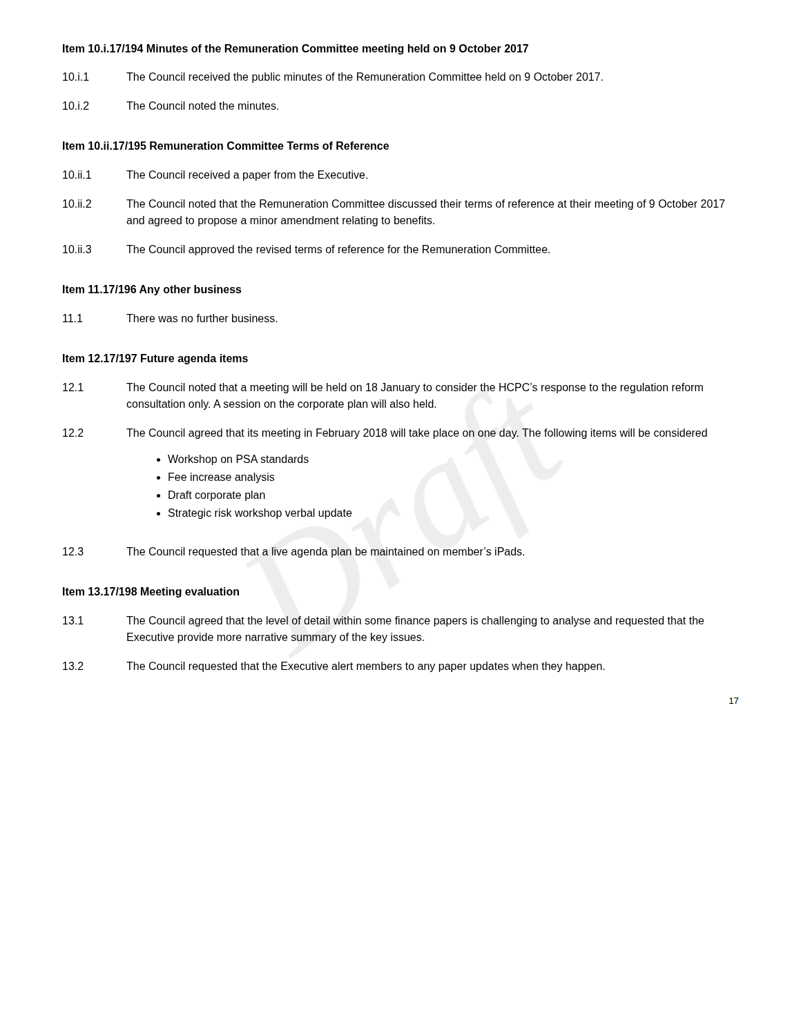Draft
Item 10.i.17/194 Minutes of the Remuneration Committee meeting held on 9 October 2017
10.i.1
The Council received the public minutes of the Remuneration Committee held on 9 October 2017.
10.i.2
The Council noted the minutes.
Item 10.ii.17/195 Remuneration Committee Terms of Reference
10.ii.1
The Council received a paper from the Executive.
10.ii.2
The Council noted that the Remuneration Committee discussed their terms of reference at their meeting of 9 October 2017 and agreed to propose a minor amendment relating to benefits.
10.ii.3
The Council approved the revised terms of reference for the Remuneration Committee.
Item 11.17/196 Any other business
11.1
There was no further business.
Item 12.17/197 Future agenda items
12.1
The Council noted that a meeting will be held on 18 January to consider the HCPC’s response to the regulation reform consultation only. A session on the corporate plan will also held.
12.2
The Council agreed that its meeting in February 2018 will take place on one day. The following items will be considered
Workshop on PSA standards
Fee increase analysis
Draft corporate plan
Strategic risk workshop verbal update
12.3
The Council requested that a live agenda plan be maintained on member’s iPads.
Item 13.17/198 Meeting evaluation
13.1
The Council agreed that the level of detail within some finance papers is challenging to analyse and requested that the Executive provide more narrative summary of the key issues.
13.2
The Council requested that the Executive alert members to any paper updates when they happen.
17